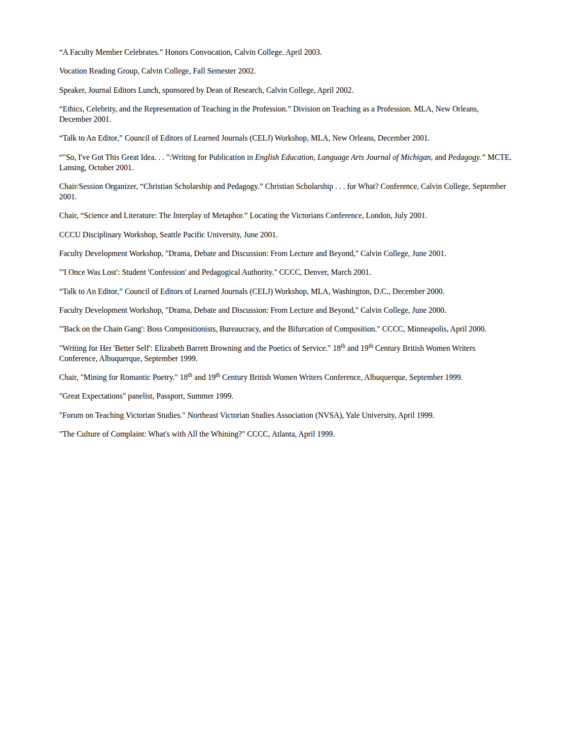“A Faculty Member Celebrates.” Honors Convocation, Calvin College. April 2003.
Vocation Reading Group, Calvin College, Fall Semester 2002.
Speaker, Journal Editors Lunch, sponsored by Dean of Research, Calvin College, April 2002.
“Ethics, Celebrity, and the Representation of Teaching in the Profession.” Division on Teaching as a Profession. MLA, New Orleans, December 2001.
“Talk to An Editor,” Council of Editors of Learned Journals (CELJ) Workshop, MLA, New Orleans, December 2001.
“"So, I've Got This Great Idea. . . ":Writing for Publication in English Education, Language Arts Journal of Michigan, and Pedagogy.” MCTE. Lansing, October 2001.
Chair/Session Organizer, “Christian Scholarship and Pedagogy.” Christian Scholarship . . . for What? Conference, Calvin College, September 2001.
Chair, “Science and Literature: The Interplay of Metaphor.” Locating the Victorians Conference, London, July 2001.
CCCU Disciplinary Workshop, Seattle Pacific University, June 2001.
Faculty Development Workshop, "Drama, Debate and Discussion: From Lecture and Beyond," Calvin College, June 2001.
"'I Once Was Lost': Student 'Confession' and Pedagogical Authority." CCCC, Denver, March 2001.
“Talk to An Editor,” Council of Editors of Learned Journals (CELJ) Workshop, MLA, Washington, D.C., December 2000.
Faculty Development Workshop, "Drama, Debate and Discussion: From Lecture and Beyond," Calvin College, June 2000.
"'Back on the Chain Gang': Boss Compositionists, Bureaucracy, and the Bifurcation of Composition." CCCC, Minneapolis, April 2000.
"Writing for Her 'Better Self': Elizabeth Barrett Browning and the Poetics of Service." 18th and 19th Century British Women Writers Conference, Albuquerque, September 1999.
Chair, "Mining for Romantic Poetry." 18th and 19th Century British Women Writers Conference, Albuquerque, September 1999.
"Great Expectations" panelist, Passport, Summer 1999.
"Forum on Teaching Victorian Studies." Northeast Victorian Studies Association (NVSA), Yale University, April 1999.
"The Culture of Complaint: What's with All the Whining?" CCCC, Atlanta, April 1999.